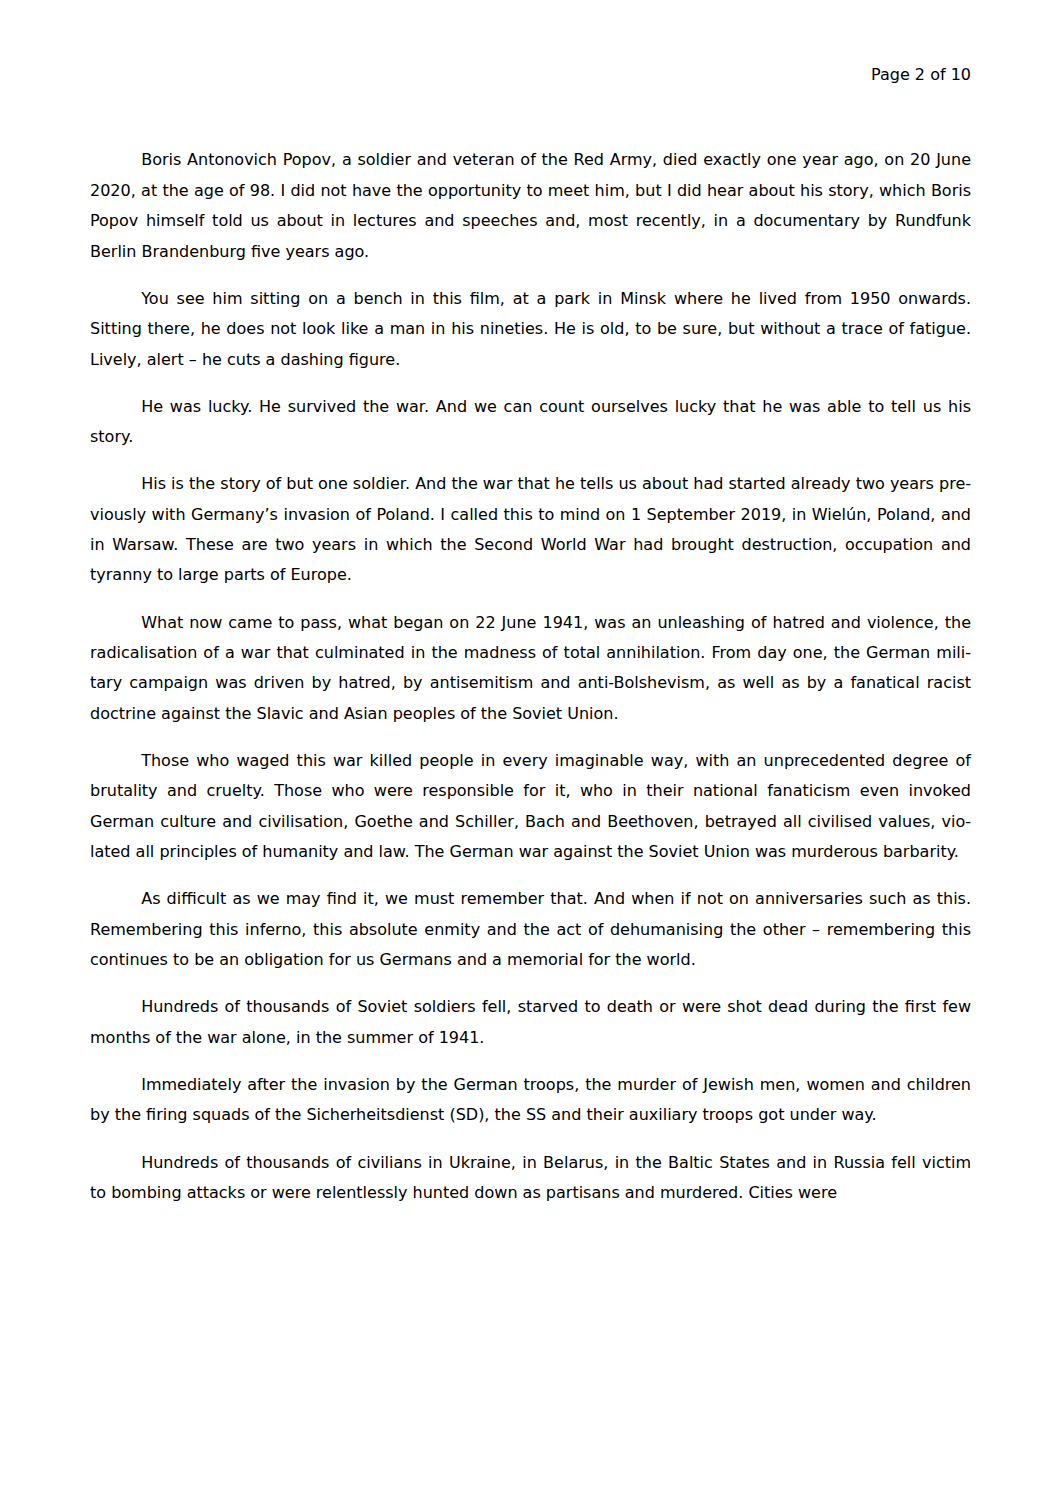Page 2 of 10
Boris Antonovich Popov, a soldier and veteran of the Red Army, died exactly one year ago, on 20 June 2020, at the age of 98. I did not have the opportunity to meet him, but I did hear about his story, which Boris Popov himself told us about in lectures and speeches and, most recently, in a documentary by Rundfunk Berlin Brandenburg five years ago.
You see him sitting on a bench in this film, at a park in Minsk where he lived from 1950 onwards. Sitting there, he does not look like a man in his nineties. He is old, to be sure, but without a trace of fatigue. Lively, alert – he cuts a dashing figure.
He was lucky. He survived the war. And we can count ourselves lucky that he was able to tell us his story.
His is the story of but one soldier. And the war that he tells us about had started already two years previously with Germany’s invasion of Poland. I called this to mind on 1 September 2019, in Wielún, Poland, and in Warsaw. These are two years in which the Second World War had brought destruction, occupation and tyranny to large parts of Europe.
What now came to pass, what began on 22 June 1941, was an unleashing of hatred and violence, the radicalisation of a war that culminated in the madness of total annihilation. From day one, the German military campaign was driven by hatred, by antisemitism and anti-Bolshevism, as well as by a fanatical racist doctrine against the Slavic and Asian peoples of the Soviet Union.
Those who waged this war killed people in every imaginable way, with an unprecedented degree of brutality and cruelty. Those who were responsible for it, who in their national fanaticism even invoked German culture and civilisation, Goethe and Schiller, Bach and Beethoven, betrayed all civilised values, violated all principles of humanity and law. The German war against the Soviet Union was murderous barbarity.
As difficult as we may find it, we must remember that. And when if not on anniversaries such as this. Remembering this inferno, this absolute enmity and the act of dehumanising the other – remembering this continues to be an obligation for us Germans and a memorial for the world.
Hundreds of thousands of Soviet soldiers fell, starved to death or were shot dead during the first few months of the war alone, in the summer of 1941.
Immediately after the invasion by the German troops, the murder of Jewish men, women and children by the firing squads of the Sicherheitsdienst (SD), the SS and their auxiliary troops got under way.
Hundreds of thousands of civilians in Ukraine, in Belarus, in the Baltic States and in Russia fell victim to bombing attacks or were relentlessly hunted down as partisans and murdered. Cities were